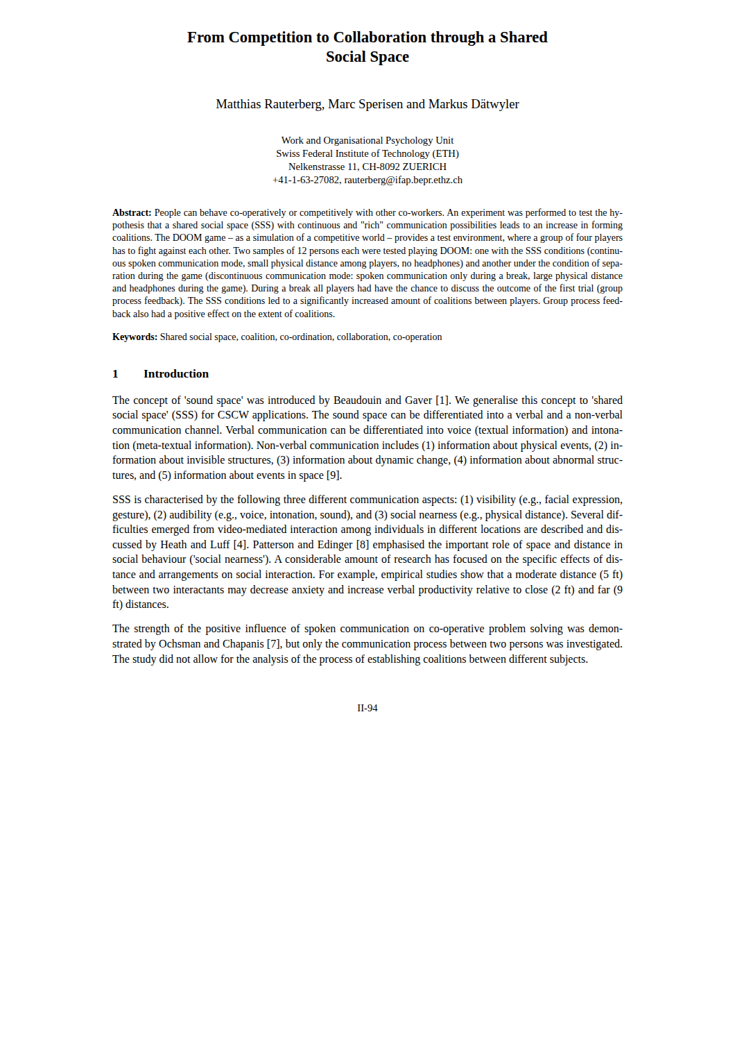From Competition to Collaboration through a Shared
Social Space
Matthias Rauterberg, Marc Sperisen and Markus Dätwyler
Work and Organisational Psychology Unit
Swiss Federal Institute of Technology (ETH)
Nelkenstrasse 11, CH-8092 ZUERICH
+41-1-63-27082, rauterberg@ifap.bepr.ethz.ch
Abstract: People can behave co-operatively or competitively with other co-workers. An experiment was performed to test the hypothesis that a shared social space (SSS) with continuous and "rich" communication possibilities leads to an increase in forming coalitions. The DOOM game – as a simulation of a competitive world – provides a test environment, where a group of four players has to fight against each other. Two samples of 12 persons each were tested playing DOOM: one with the SSS conditions (continuous spoken communication mode, small physical distance among players, no headphones) and another under the condition of separation during the game (discontinuous communication mode: spoken communication only during a break, large physical distance and headphones during the game). During a break all players had have the chance to discuss the outcome of the first trial (group process feedback). The SSS conditions led to a significantly increased amount of coalitions between players. Group process feedback also had a positive effect on the extent of coalitions.
Keywords: Shared social space, coalition, co-ordination, collaboration, co-operation
1 Introduction
The concept of 'sound space' was introduced by Beaudouin and Gaver [1]. We generalise this concept to 'shared social space' (SSS) for CSCW applications. The sound space can be differentiated into a verbal and a non-verbal communication channel. Verbal communication can be differentiated into voice (textual information) and intonation (meta-textual information). Non-verbal communication includes (1) information about physical events, (2) information about invisible structures, (3) information about dynamic change, (4) information about abnormal structures, and (5) information about events in space [9].
SSS is characterised by the following three different communication aspects: (1) visibility (e.g., facial expression, gesture), (2) audibility (e.g., voice, intonation, sound), and (3) social nearness (e.g., physical distance). Several difficulties emerged from video-mediated interaction among individuals in different locations are described and discussed by Heath and Luff [4]. Patterson and Edinger [8] emphasised the important role of space and distance in social behaviour ('social nearness'). A considerable amount of research has focused on the specific effects of distance and arrangements on social interaction. For example, empirical studies show that a moderate distance (5 ft) between two interactants may decrease anxiety and increase verbal productivity relative to close (2 ft) and far (9 ft) distances.
The strength of the positive influence of spoken communication on co-operative problem solving was demonstrated by Ochsman and Chapanis [7], but only the communication process between two persons was investigated. The study did not allow for the analysis of the process of establishing coalitions between different subjects.
II-94